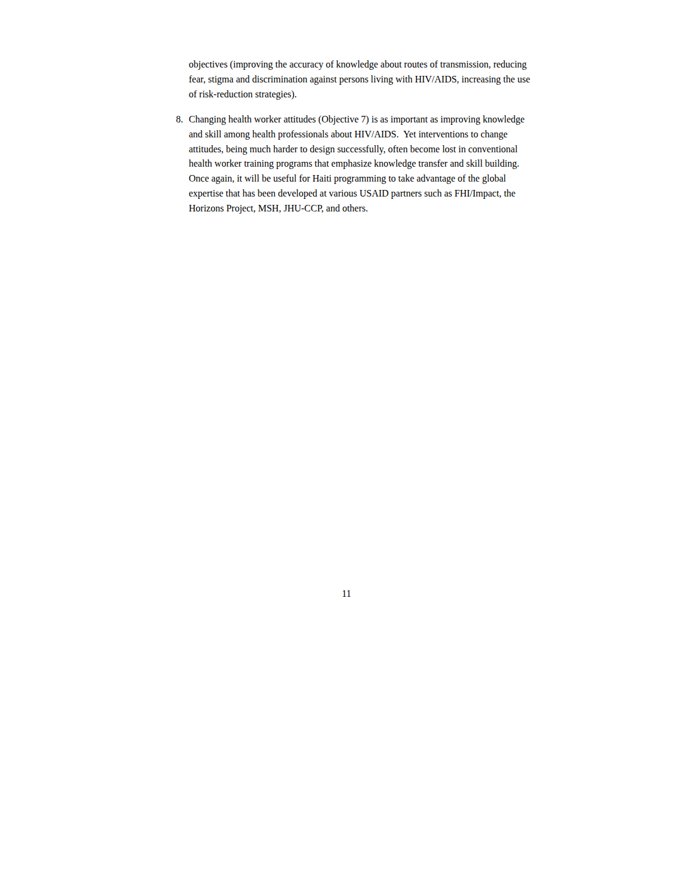objectives (improving the accuracy of knowledge about routes of transmission, reducing fear, stigma and discrimination against persons living with HIV/AIDS, increasing the use of risk-reduction strategies).
8. Changing health worker attitudes (Objective 7) is as important as improving knowledge and skill among health professionals about HIV/AIDS. Yet interventions to change attitudes, being much harder to design successfully, often become lost in conventional health worker training programs that emphasize knowledge transfer and skill building. Once again, it will be useful for Haiti programming to take advantage of the global expertise that has been developed at various USAID partners such as FHI/Impact, the Horizons Project, MSH, JHU-CCP, and others.
11